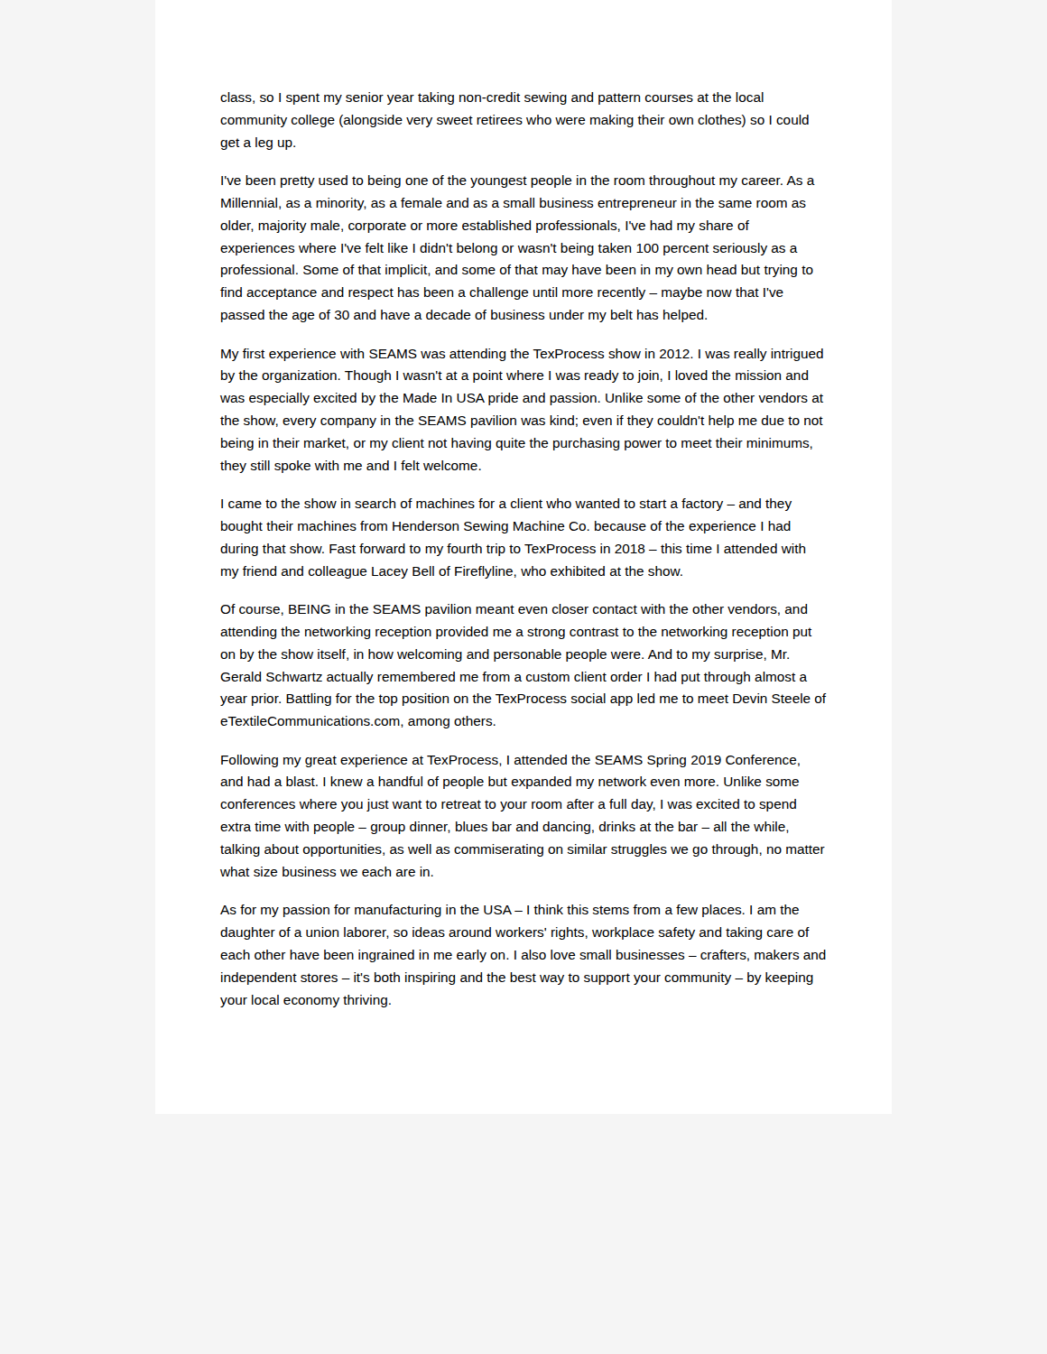class, so I spent my senior year taking non-credit sewing and pattern courses at the local community college (alongside very sweet retirees who were making their own clothes) so I could get a leg up.
I've been pretty used to being one of the youngest people in the room throughout my career. As a Millennial, as a minority, as a female and as a small business entrepreneur in the same room as older, majority male, corporate or more established professionals, I've had my share of experiences where I've felt like I didn't belong or wasn't being taken 100 percent seriously as a professional. Some of that implicit, and some of that may have been in my own head but trying to find acceptance and respect has been a challenge until more recently – maybe now that I've passed the age of 30 and have a decade of business under my belt has helped.
My first experience with SEAMS was attending the TexProcess show in 2012. I was really intrigued by the organization. Though I wasn't at a point where I was ready to join, I loved the mission and was especially excited by the Made In USA pride and passion. Unlike some of the other vendors at the show, every company in the SEAMS pavilion was kind; even if they couldn't help me due to not being in their market, or my client not having quite the purchasing power to meet their minimums, they still spoke with me and I felt welcome.
I came to the show in search of machines for a client who wanted to start a factory – and they bought their machines from Henderson Sewing Machine Co. because of the experience I had during that show. Fast forward to my fourth trip to TexProcess in 2018 – this time I attended with my friend and colleague Lacey Bell of Fireflyline, who exhibited at the show.
Of course, BEING in the SEAMS pavilion meant even closer contact with the other vendors, and attending the networking reception provided me a strong contrast to the networking reception put on by the show itself, in how welcoming and personable people were. And to my surprise, Mr. Gerald Schwartz actually remembered me from a custom client order I had put through almost a year prior. Battling for the top position on the TexProcess social app led me to meet Devin Steele of eTextileCommunications.com, among others.
Following my great experience at TexProcess, I attended the SEAMS Spring 2019 Conference, and had a blast. I knew a handful of people but expanded my network even more. Unlike some conferences where you just want to retreat to your room after a full day, I was excited to spend extra time with people – group dinner, blues bar and dancing, drinks at the bar – all the while, talking about opportunities, as well as commiserating on similar struggles we go through, no matter what size business we each are in.
As for my passion for manufacturing in the USA – I think this stems from a few places. I am the daughter of a union laborer, so ideas around workers' rights, workplace safety and taking care of each other have been ingrained in me early on. I also love small businesses – crafters, makers and independent stores – it's both inspiring and the best way to support your community – by keeping your local economy thriving.